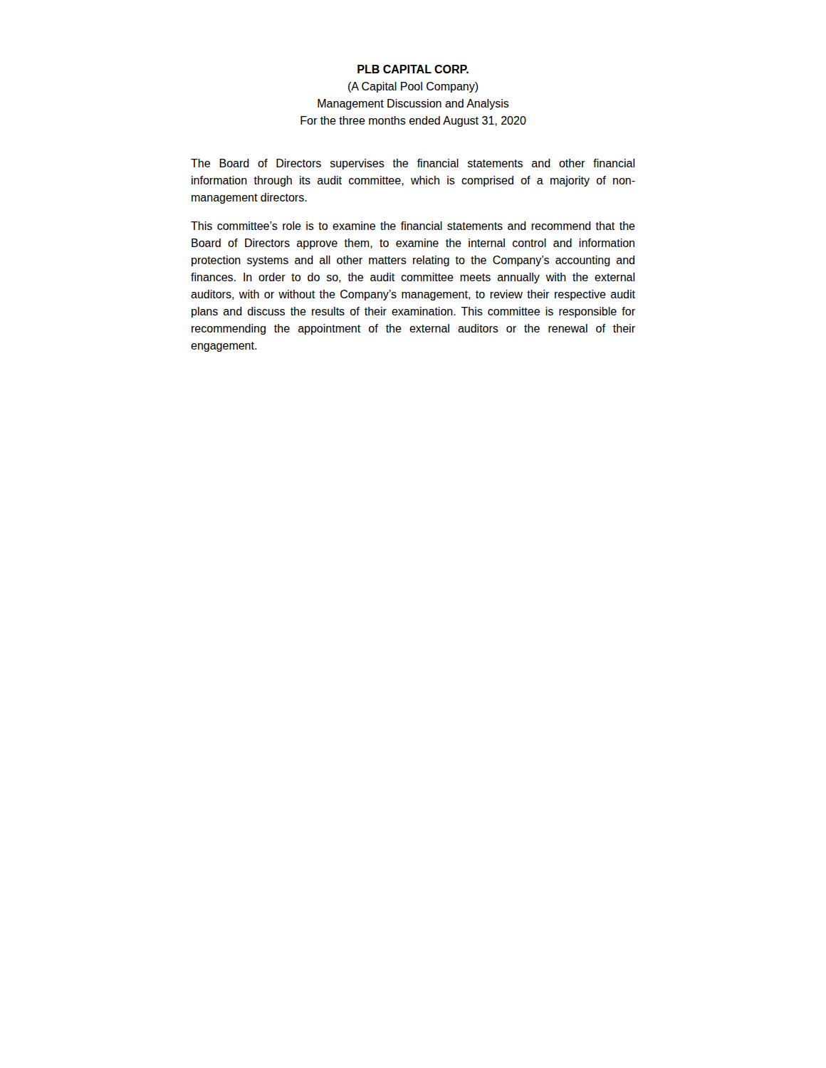PLB CAPITAL CORP.
(A Capital Pool Company)
Management Discussion and Analysis
For the three months ended August 31, 2020
The Board of Directors supervises the financial statements and other financial information through its audit committee, which is comprised of a majority of non-management directors.
This committee’s role is to examine the financial statements and recommend that the Board of Directors approve them, to examine the internal control and information protection systems and all other matters relating to the Company’s accounting and finances. In order to do so, the audit committee meets annually with the external auditors, with or without the Company’s management, to review their respective audit plans and discuss the results of their examination. This committee is responsible for recommending the appointment of the external auditors or the renewal of their engagement.